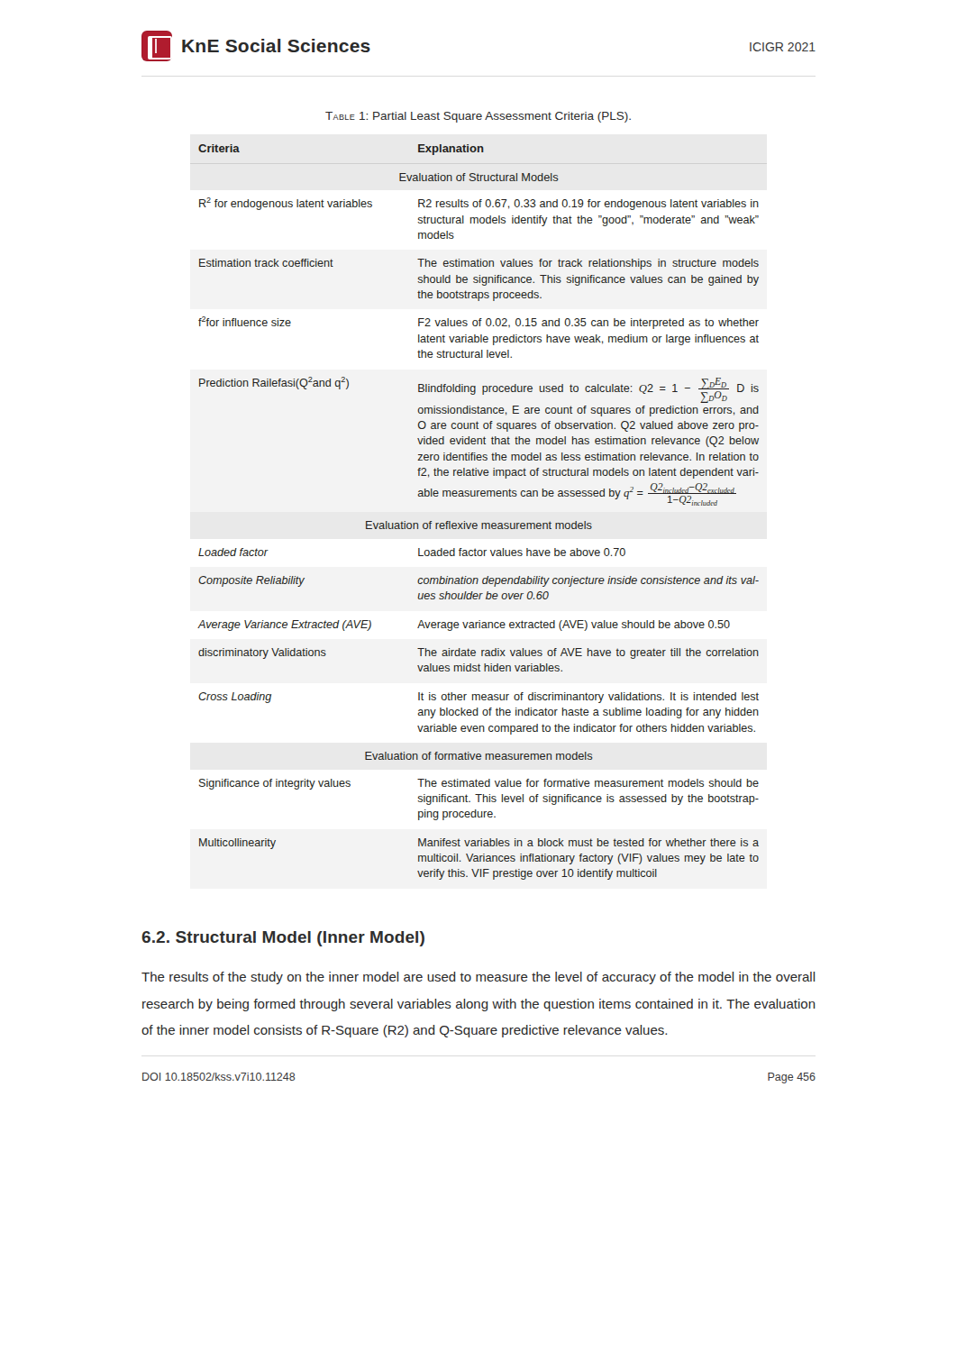KnE Social Sciences
ICIGR 2021
Table 1: Partial Least Square Assessment Criteria (PLS).
| Criteria | Explanation |
| --- | --- |
| Evaluation of Structural Models |
| R 2 for endogenous latent variables | R2 results of 0.67, 0.33 and 0.19 for endogenous latent variables in structural models identify that the ”good”, ”moderate” and ”weak” models |
| Estimation track coefficient | The estimation values for track relationships in structure models should be significance. This significance values can be gained by the bootstraps proceeds. |
| f 2 for influence size | F2 values of 0.02, 0.15 and 0.35 can be interpreted as to whether latent variable predictors have weak, medium or large influences at the structural level. |
| Prediction Railefasi(Q 2 and q 2 ) | Blindfolding procedure used to calculate: Q 2 = 1 − ∑ D E D ∑ D O D D is omissiondistance, E are count of squares of prediction errors, and O are count of squares of observation. Q2 valued above zero provided evident that the model has estimation relevance (Q2 below zero identifies the model as less estimation relevance. In relation to f2, the relative impact of structural models on latent dependent variable measurements can be assessed by q 2 = Q2 included − Q2 excluded 1− Q2 included |
| Evaluation of reflexive measurement models |
| Loaded factor | Loaded factor values have be above 0.70 |
| Composite Reliability | combination dependability conjecture inside consistence and its values shoulder be over 0.60 |
| Average Variance Extracted (AVE) | Average variance extracted (AVE) value should be above 0.50 |
| discriminatory Validations | The airdate radix values of AVE have to greater till the correlation values midst hiden variables. |
| Cross Loading | It is other measur of discriminantory validations. It is intended lest any blocked of the indicator haste a sublime loading for any hidden variable even compared to the indicator for others hidden variables. |
| Evaluation of formative measuremen models |
| Significance of integrity values | The estimated value for formative measurement models should be significant. This level of significance is assessed by the bootstrapping procedure. |
| Multicollinearity | Manifest variables in a block must be tested for whether there is a multicoil. Variances inflationary factory (VIF) values mey be late to verify this. VIF prestige over 10 identify multicoil |
6.2. Structural Model (Inner Model)
The results of the study on the inner model are used to measure the level of accuracy of the model in the overall research by being formed through several variables along with the question items contained in it. The evaluation of the inner model consists of R-Square (R2) and Q-Square predictive relevance values.
DOI 10.18502/kss.v7i10.11248
Page 456